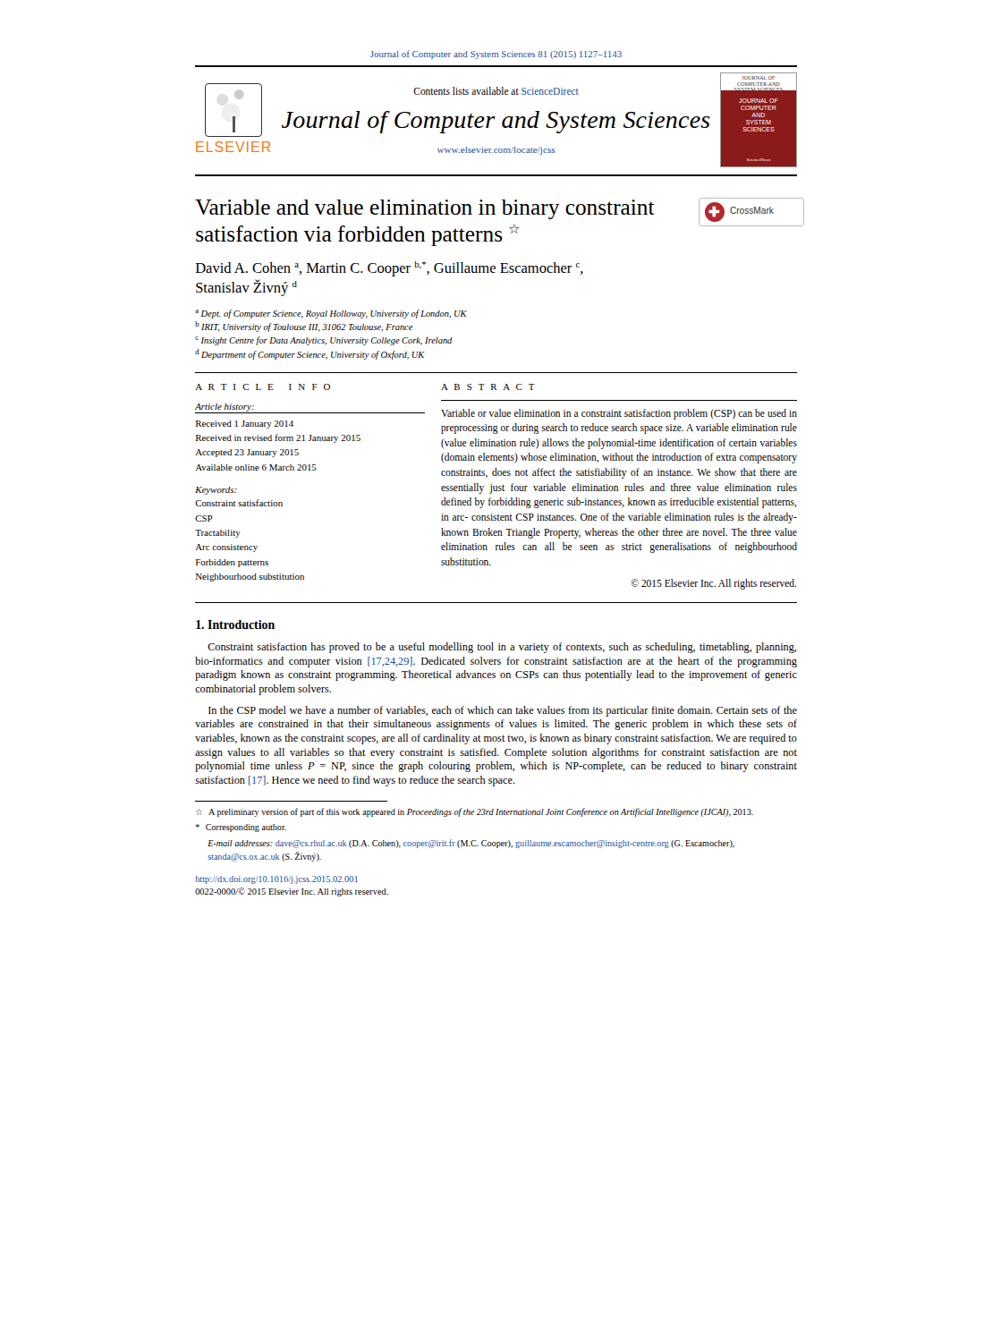Journal of Computer and System Sciences 81 (2015) 1127–1143
ELSEVIER
Contents lists available at ScienceDirect
Journal of Computer and System Sciences
www.elsevier.com/locate/jcss
JOURNAL OF
COMPUTER AND
SYSTEM SCIENCES
JOURNAL OF
COMPUTER
AND
SYSTEM
SCIENCES
ScienceDirect
Variable and value elimination in binary constraint
satisfaction via forbidden patterns ☆
✚
CrossMark
David A. Cohen a, Martin C. Cooper b,*, Guillaume Escamocher c,
Stanislav Živný d
a Dept. of Computer Science, Royal Holloway, University of London, UK
b IRIT, University of Toulouse III, 31062 Toulouse, France
c Insight Centre for Data Analytics, University College Cork, Ireland
d Department of Computer Science, University of Oxford, UK
A R T I C L E I N F O
Article history:
Received 1 January 2014
Received in revised form 21 January 2015
Accepted 23 January 2015
Available online 6 March 2015
Keywords:
Constraint satisfaction
CSP
Tractability
Arc consistency
Forbidden patterns
Neighbourhood substitution
A B S T R A C T
Variable or value elimination in a constraint satisfaction problem (CSP) can be used in preprocessing or during search to reduce search space size. A variable elimination rule (value elimination rule) allows the polynomial-time identification of certain variables (domain elements) whose elimination, without the introduction of extra compensatory constraints, does not affect the satisfiability of an instance. We show that there are essentially just four variable elimination rules and three value elimination rules defined by forbidding generic sub-instances, known as irreducible existential patterns, in arc- consistent CSP instances. One of the variable elimination rules is the already-known Broken Triangle Property, whereas the other three are novel. The three value elimination rules can all be seen as strict generalisations of neighbourhood substitution.
© 2015 Elsevier Inc. All rights reserved.
1. Introduction
Constraint satisfaction has proved to be a useful modelling tool in a variety of contexts, such as scheduling, timetabling, planning, bio-informatics and computer vision [17,24,29]. Dedicated solvers for constraint satisfaction are at the heart of the programming paradigm known as constraint programming. Theoretical advances on CSPs can thus potentially lead to the improvement of generic combinatorial problem solvers.
In the CSP model we have a number of variables, each of which can take values from its particular finite domain. Certain sets of the variables are constrained in that their simultaneous assignments of values is limited. The generic problem in which these sets of variables, known as the constraint scopes, are all of cardinality at most two, is known as binary constraint satisfaction. We are required to assign values to all variables so that every constraint is satisfied. Complete solution algorithms for constraint satisfaction are not polynomial time unless P = NP, since the graph colouring problem, which is NP-complete, can be reduced to binary constraint satisfaction [17]. Hence we need to find ways to reduce the search space.
☆ A preliminary version of part of this work appeared in Proceedings of the 23rd International Joint Conference on Artificial Intelligence (IJCAI), 2013.
* Corresponding author.
E-mail addresses: dave@cs.rhul.ac.uk (D.A. Cohen), cooper@irit.fr (M.C. Cooper), guillaume.escamocher@insight-centre.org (G. Escamocher), standa@cs.ox.ac.uk (S. Živný).
http://dx.doi.org/10.1016/j.jcss.2015.02.001
0022-0000/© 2015 Elsevier Inc. All rights reserved.